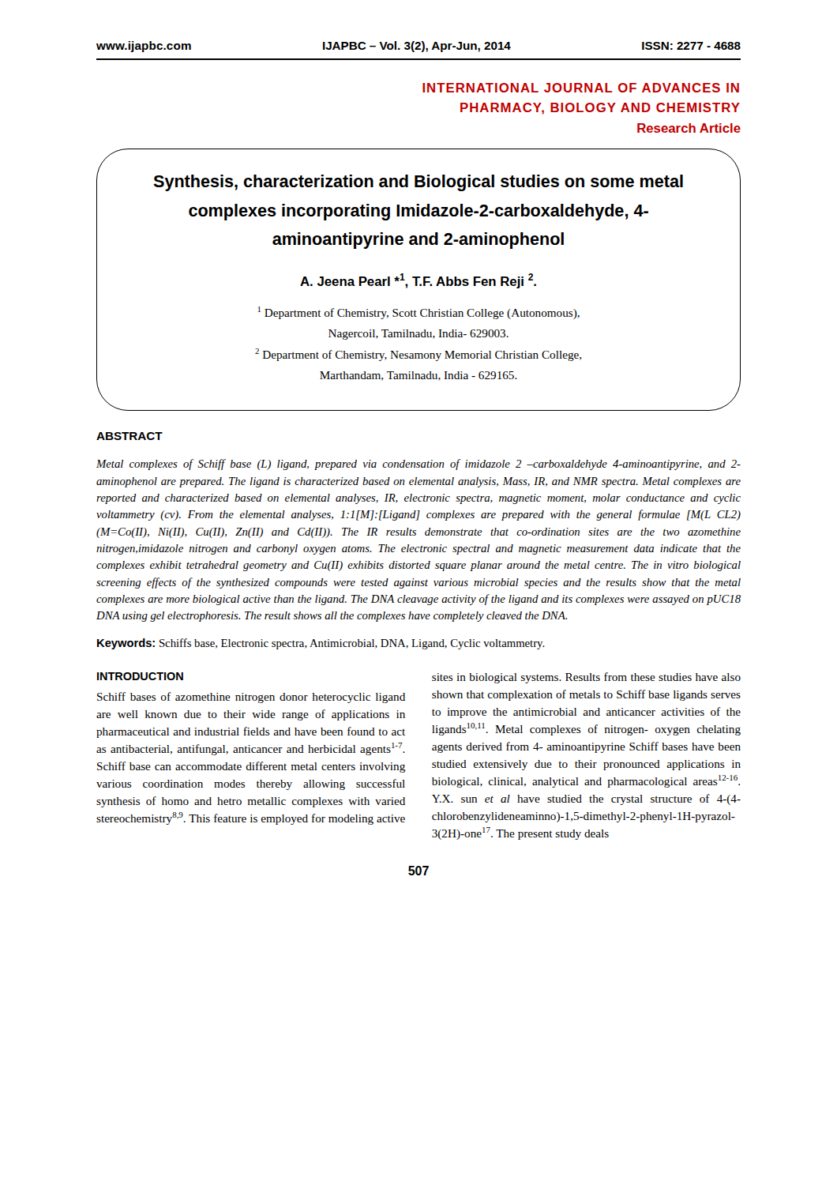www.ijapbc.com IJAPBC – Vol. 3(2), Apr-Jun, 2014 ISSN: 2277 - 4688
INTERNATIONAL JOURNAL OF ADVANCES IN
PHARMACY, BIOLOGY AND CHEMISTRY
Research Article
Synthesis, characterization and Biological studies on some metal complexes incorporating Imidazole-2-carboxaldehyde, 4- aminoantipyrine and 2-aminophenol
A. Jeena Pearl *1, T.F. Abbs Fen Reji 2.
1 Department of Chemistry, Scott Christian College (Autonomous),
Nagercoil, Tamilnadu, India- 629003.
2 Department of Chemistry, Nesamony Memorial Christian College,
Marthandam, Tamilnadu, India - 629165.
Abstract
Metal complexes of Schiff base (L) ligand, prepared via condensation of imidazole 2 –carboxaldehyde 4-aminoantipyrine, and 2- aminophenol are prepared. The ligand is characterized based on elemental analysis, Mass, IR, and NMR spectra. Metal complexes are reported and characterized based on elemental analyses, IR, electronic spectra, magnetic moment, molar conductance and cyclic voltammetry (cv). From the elemental analyses, 1:1[M]:[Ligand] complexes are prepared with the general formulae [M(L CL2) (M=Co(II), Ni(II), Cu(II), Zn(II) and Cd(II)). The IR results demonstrate that co-ordination sites are the two azomethine nitrogen,imidazole nitrogen and carbonyl oxygen atoms. The electronic spectral and magnetic measurement data indicate that the complexes exhibit tetrahedral geometry and Cu(II) exhibits distorted square planar around the metal centre. The in vitro biological screening effects of the synthesized compounds were tested against various microbial species and the results show that the metal complexes are more biological active than the ligand. The DNA cleavage activity of the ligand and its complexes were assayed on pUC18 DNA using gel electrophoresis. The result shows all the complexes have completely cleaved the DNA.
Keywords: Schiffs base, Electronic spectra, Antimicrobial, DNA, Ligand, Cyclic voltammetry.
Introduction
Schiff bases of azomethine nitrogen donor heterocyclic ligand are well known due to their wide range of applications in pharmaceutical and industrial fields and have been found to act as antibacterial, antifungal, anticancer and herbicidal agents1-7. Schiff base can accommodate different metal centers involving various coordination modes thereby allowing successful synthesis of homo and hetro metallic complexes with varied stereochemistry8,9. This feature is employed for modeling active sites in biological systems. Results from these studies have also shown that complexation of metals to Schiff base ligands serves to improve the antimicrobial and anticancer activities of the ligands10,11. Metal complexes of nitrogen- oxygen chelating agents derived from 4- aminoantipyrine Schiff bases have been studied extensively due to their pronounced applications in biological, clinical, analytical and pharmacological areas12-16. Y.X. sun et al have studied the crystal structure of 4-(4-chlorobenzylideneaminno)-1,5-dimethyl-2-phenyl-1H-pyrazol-3(2H)-one17. The present study deals
507